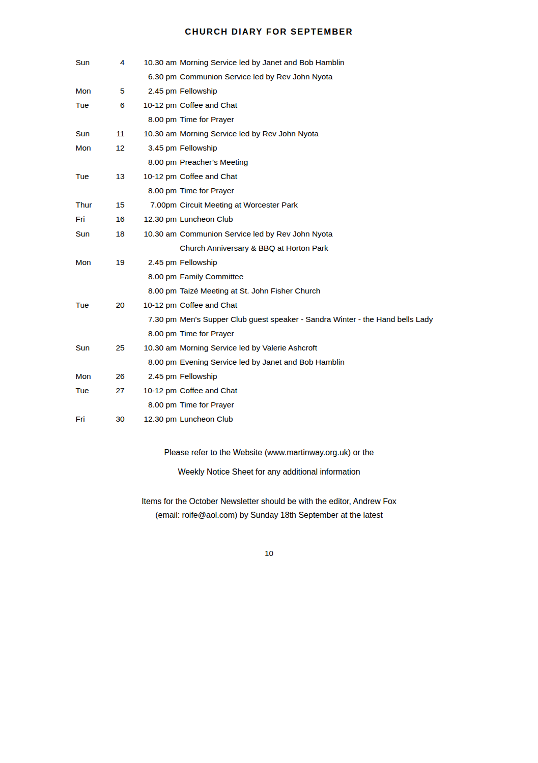Church Diary for September
| Sun | 4 | 10.30 am | Morning Service led by Janet and Bob Hamblin |
| | | 6.30 pm | Communion Service led by Rev John Nyota |
| Mon | 5 | 2.45 pm | Fellowship |
| Tue | 6 | 10-12 pm | Coffee and Chat |
| | | 8.00 pm | Time for Prayer |
| Sun | 11 | 10.30 am | Morning Service led by Rev John Nyota |
| Mon | 12 | 3.45 pm | Fellowship |
| | | 8.00 pm | Preacher’s Meeting |
| Tue | 13 | 10-12 pm | Coffee and Chat |
| | | 8.00 pm | Time for Prayer |
| Thur | 15 | 7.00pm | Circuit Meeting at Worcester Park |
| Fri | 16 | 12.30 pm | Luncheon Club |
| Sun | 18 | 10.30 am | Communion Service led by Rev John Nyota |
| | | | Church Anniversary & BBQ at Horton Park |
| Mon | 19 | 2.45 pm | Fellowship |
| | | 8.00 pm | Family Committee |
| | | 8.00 pm | Taizé Meeting at St. John Fisher Church |
| Tue | 20 | 10-12 pm | Coffee and Chat |
| | | 7.30 pm | Men's Supper Club guest speaker - Sandra Winter - the Hand bells Lady |
| | | 8.00 pm | Time for Prayer |
| Sun | 25 | 10.30 am | Morning Service led by Valerie Ashcroft |
| | | 8.00 pm | Evening Service led by Janet and Bob Hamblin |
| Mon | 26 | 2.45 pm | Fellowship |
| Tue | 27 | 10-12 pm | Coffee and Chat |
| | | 8.00 pm | Time for Prayer |
| Fri | 30 | 12.30 pm | Luncheon Club |
Please refer to the Website (www.martinway.org.uk) or the
Weekly Notice Sheet for any additional information
Items for the October Newsletter should be with the editor, Andrew Fox
(email: roife@aol.com) by Sunday 18th September at the latest
10